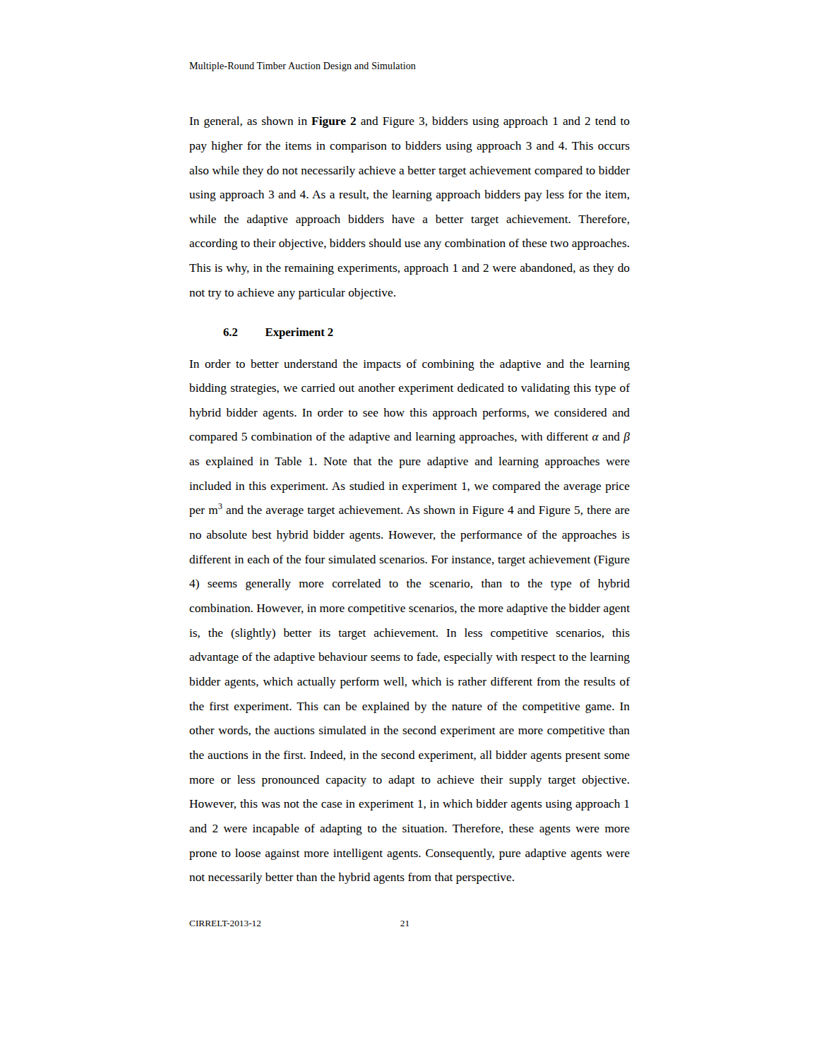Multiple-Round Timber Auction Design and Simulation
In general, as shown in Figure 2 and Figure 3, bidders using approach 1 and 2 tend to pay higher for the items in comparison to bidders using approach 3 and 4. This occurs also while they do not necessarily achieve a better target achievement compared to bidder using approach 3 and 4. As a result, the learning approach bidders pay less for the item, while the adaptive approach bidders have a better target achievement. Therefore, according to their objective, bidders should use any combination of these two approaches. This is why, in the remaining experiments, approach 1 and 2 were abandoned, as they do not try to achieve any particular objective.
6.2 Experiment 2
In order to better understand the impacts of combining the adaptive and the learning bidding strategies, we carried out another experiment dedicated to validating this type of hybrid bidder agents. In order to see how this approach performs, we considered and compared 5 combination of the adaptive and learning approaches, with different α and β as explained in Table 1. Note that the pure adaptive and learning approaches were included in this experiment. As studied in experiment 1, we compared the average price per m3 and the average target achievement. As shown in Figure 4 and Figure 5, there are no absolute best hybrid bidder agents. However, the performance of the approaches is different in each of the four simulated scenarios. For instance, target achievement (Figure 4) seems generally more correlated to the scenario, than to the type of hybrid combination. However, in more competitive scenarios, the more adaptive the bidder agent is, the (slightly) better its target achievement. In less competitive scenarios, this advantage of the adaptive behaviour seems to fade, especially with respect to the learning bidder agents, which actually perform well, which is rather different from the results of the first experiment. This can be explained by the nature of the competitive game. In other words, the auctions simulated in the second experiment are more competitive than the auctions in the first. Indeed, in the second experiment, all bidder agents present some more or less pronounced capacity to adapt to achieve their supply target objective. However, this was not the case in experiment 1, in which bidder agents using approach 1 and 2 were incapable of adapting to the situation. Therefore, these agents were more prone to loose against more intelligent agents. Consequently, pure adaptive agents were not necessarily better than the hybrid agents from that perspective.
CIRRELT-2013-12
21